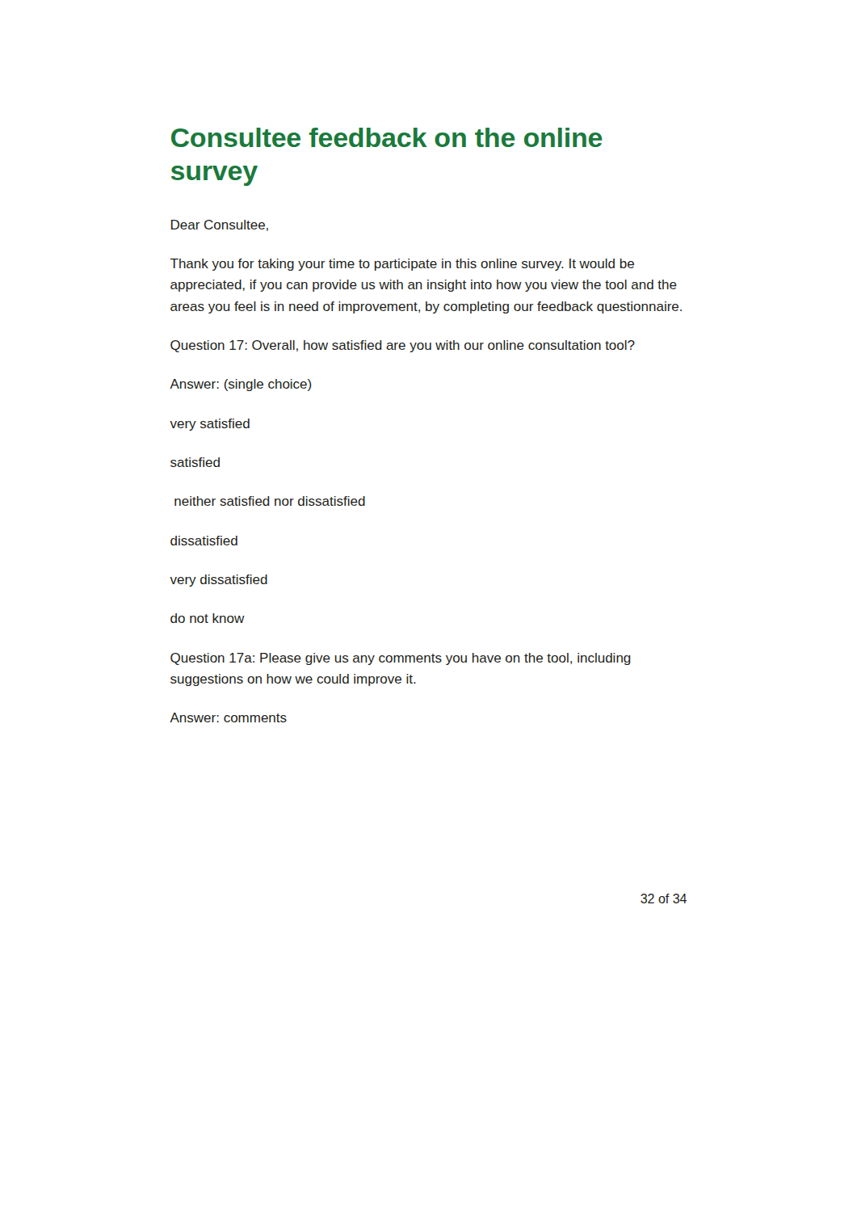Consultee feedback on the online survey
Dear Consultee,
Thank you for taking your time to participate in this online survey. It would be appreciated, if you can provide us with an insight into how you view the tool and the areas you feel is in need of improvement, by completing our feedback questionnaire.
Question 17: Overall, how satisfied are you with our online consultation tool?
Answer: (single choice)
very satisfied
satisfied
neither satisfied nor dissatisfied
dissatisfied
very dissatisfied
do not know
Question 17a: Please give us any comments you have on the tool, including suggestions on how we could improve it.
Answer: comments
32 of 34